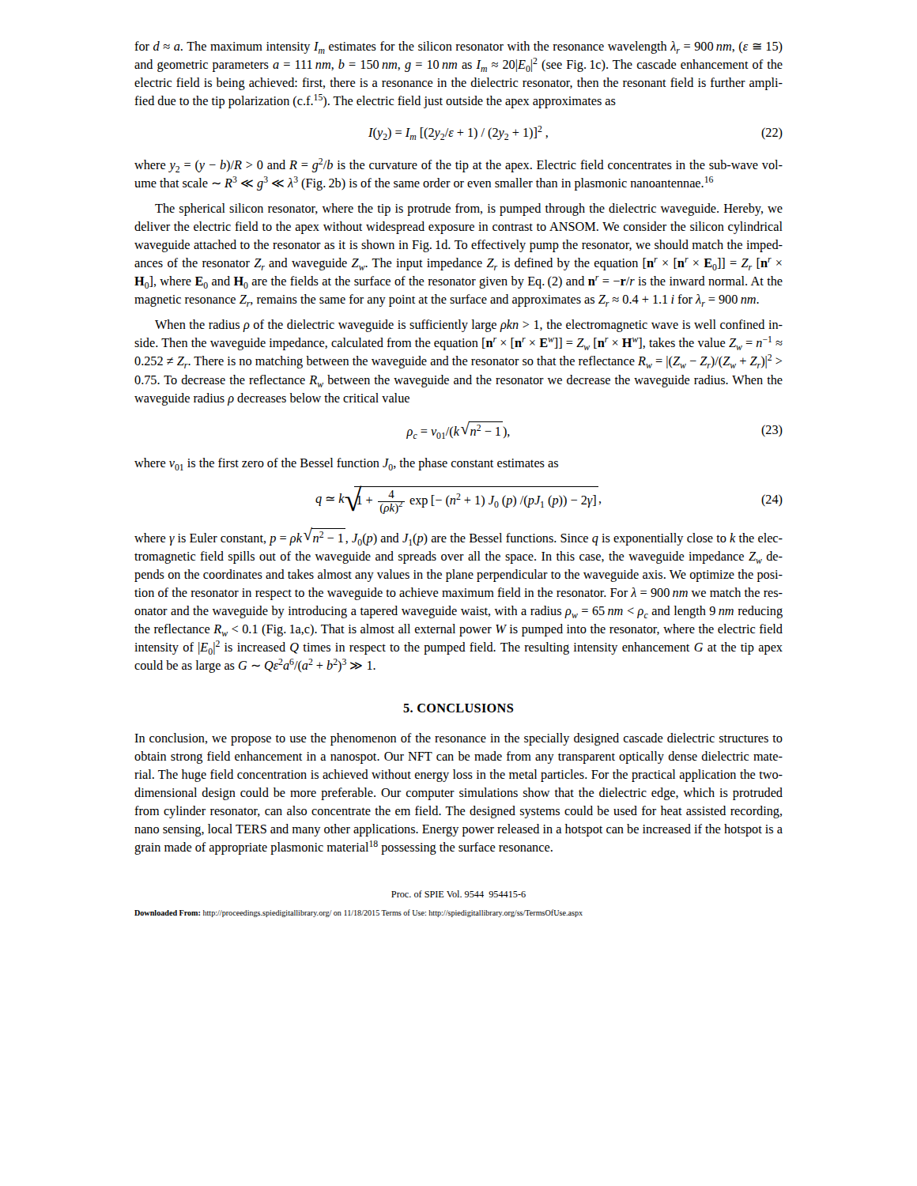for d ≈ a. The maximum intensity Im estimates for the silicon resonator with the resonance wavelength λr = 900 nm, (ε ≅ 15) and geometric parameters a = 111 nm, b = 150 nm, g = 10 nm as Im ≈ 20|E0|2 (see Fig. 1c). The cascade enhancement of the electric field is being achieved: first, there is a resonance in the dielectric resonator, then the resonant field is further amplified due to the tip polarization (c.f.15). The electric field just outside the apex approximates as
I(y2) = Im [(2y2/ε + 1) / (2y2 + 1)]2 , (22)
where y2 = (y − b)/R > 0 and R = g2/b is the curvature of the tip at the apex. Electric field concentrates in the sub-wave volume that scale ∼ R3 ≪ g3 ≪ λ3 (Fig. 2b) is of the same order or even smaller than in plasmonic nanoantennae.16
The spherical silicon resonator, where the tip is protrude from, is pumped through the dielectric waveguide. Hereby, we deliver the electric field to the apex without widespread exposure in contrast to ANSOM. We consider the silicon cylindrical waveguide attached to the resonator as it is shown in Fig. 1d. To effectively pump the resonator, we should match the impedances of the resonator Zr and waveguide Zw. The input impedance Zr is defined by the equation [nr × [nr × E0]] = Zr [nr × H0], where E0 and H0 are the fields at the surface of the resonator given by Eq. (2) and nr = −r/r is the inward normal. At the magnetic resonance Zr, remains the same for any point at the surface and approximates as Zr ≈ 0.4 + 1.1 i for λr = 900 nm.
When the radius ρ of the dielectric waveguide is sufficiently large ρkn > 1, the electromagnetic wave is well confined inside. Then the waveguide impedance, calculated from the equation [nr × [nr × Ew]] = Zw [nr × Hw], takes the value Zw = n−1 ≈ 0.252 ≠ Zr. There is no matching between the waveguide and the resonator so that the reflectance Rw = |(Zw − Zr)/(Zw + Zr)|2 > 0.75. To decrease the reflectance Rw between the waveguide and the resonator we decrease the waveguide radius. When the waveguide radius ρ decreases below the critical value
ρc = ν01/(kn2 − 1), (23)
where ν01 is the first zero of the Bessel function J0, the phase constant estimates as
q ≃ k 1 + 4(ρk)2 exp [− (n2 + 1) J0 (p) /(pJ1 (p)) − 2γ], (24)
where γ is Euler constant, p = ρk n2 − 1, J0(p) and J1(p) are the Bessel functions. Since q is exponentially close to k the electromagnetic field spills out of the waveguide and spreads over all the space. In this case, the waveguide impedance Zw depends on the coordinates and takes almost any values in the plane perpendicular to the waveguide axis. We optimize the position of the resonator in respect to the waveguide to achieve maximum field in the resonator. For λ = 900 nm we match the resonator and the waveguide by introducing a tapered waveguide waist, with a radius ρw = 65 nm < ρc and length 9 nm reducing the reflectance Rw < 0.1 (Fig. 1a,c). That is almost all external power W is pumped into the resonator, where the electric field intensity of |E0|2 is increased Q times in respect to the pumped field. The resulting intensity enhancement G at the tip apex could be as large as G ∼ Qε2a6/(a2 + b2)3 ≫ 1.
5. Conclusions
In conclusion, we propose to use the phenomenon of the resonance in the specially designed cascade dielectric structures to obtain strong field enhancement in a nanospot. Our NFT can be made from any transparent optically dense dielectric material. The huge field concentration is achieved without energy loss in the metal particles. For the practical application the two-dimensional design could be more preferable. Our computer simulations show that the dielectric edge, which is protruded from cylinder resonator, can also concentrate the em field. The designed systems could be used for heat assisted recording, nano sensing, local TERS and many other applications. Energy power released in a hotspot can be increased if the hotspot is a grain made of appropriate plasmonic material18 possessing the surface resonance.
Proc. of SPIE Vol. 9544 954415-6
Downloaded From: http://proceedings.spiedigitallibrary.org/ on 11/18/2015 Terms of Use: http://spiedigitallibrary.org/ss/TermsOfUse.aspx